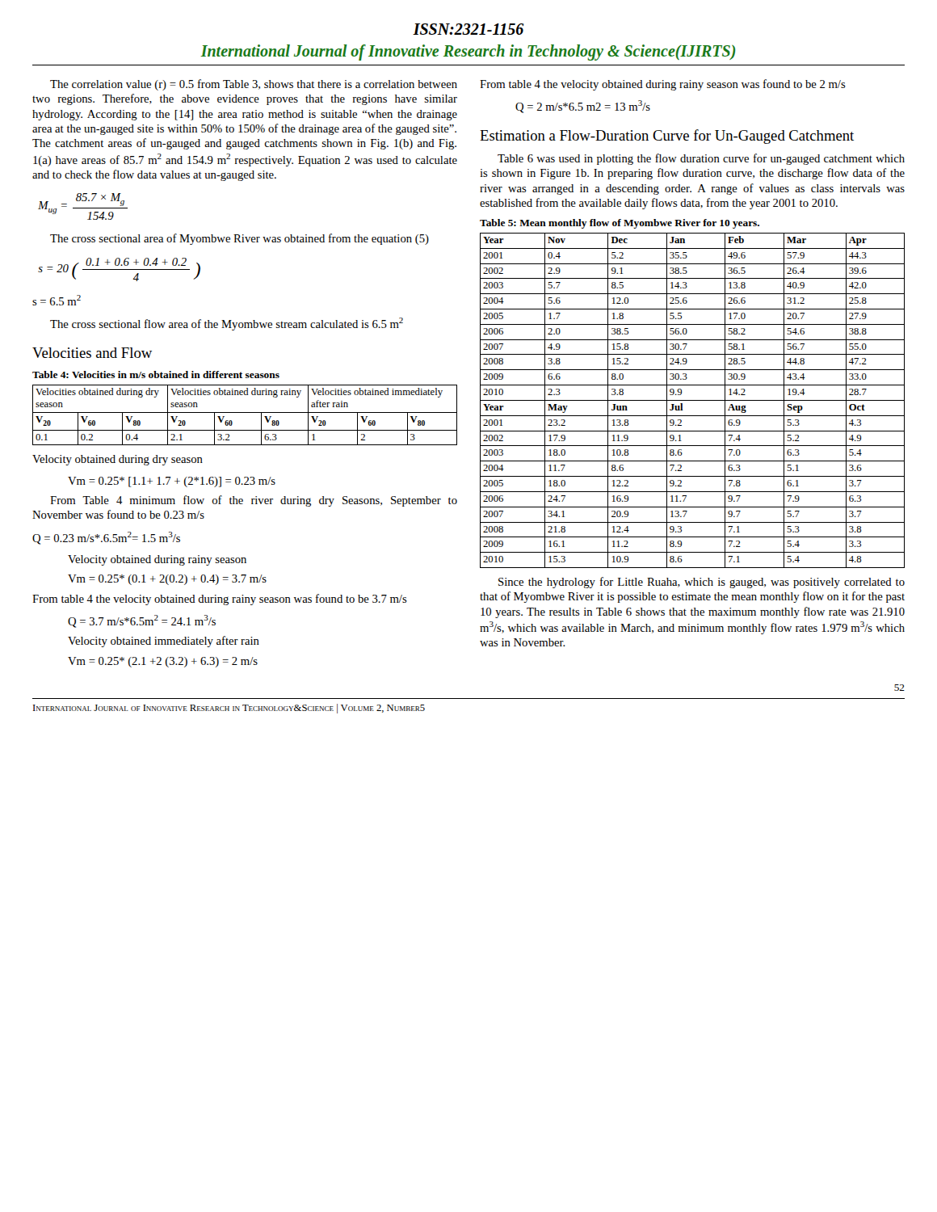ISSN:2321-1156
International Journal of Innovative Research in Technology & Science(IJIRTS)
The correlation value (r) = 0.5 from Table 3, shows that there is a correlation between two regions. Therefore, the above evidence proves that the regions have similar hydrology. According to the [14] the area ratio method is suitable “when the drainage area at the un-gauged site is within 50% to 150% of the drainage area of the gauged site”. The catchment areas of un-gauged and gauged catchments shown in Fig. 1(b) and Fig. 1(a) have areas of 85.7 m2 and 154.9 m2 respectively. Equation 2 was used to calculate and to check the flow data values at un-gauged site.
Mug = 85.7 × Mg 154.9
The cross sectional area of Myombwe River was obtained from the equation (5)
s = 20 ( 0.1 + 0.6 + 0.4 + 0.2 4 )
s = 6.5 m2
The cross sectional flow area of the Myombwe stream calculated is 6.5 m2
Velocities and Flow
Table 4: Velocities in m/s obtained in different seasons
| Velocities obtained during dry season | Velocities obtained during rainy season | Velocities obtained immediately after rain |
| V 20 | V 60 | V 80 | V 20 | V 60 | V 80 | V 20 | V 60 | V 80 |
| 0.1 | 0.2 | 0.4 | 2.1 | 3.2 | 6.3 | 1 | 2 | 3 |
Velocity obtained during dry season
Vm = 0.25* [1.1+ 1.7 + (2*1.6)] = 0.23 m/s
From Table 4 minimum flow of the river during dry Seasons, September to November was found to be 0.23 m/s
Q = 0.23 m/s*.6.5m2= 1.5 m3/s
Velocity obtained during rainy season
Vm = 0.25* (0.1 + 2(0.2) + 0.4) = 3.7 m/s
From table 4 the velocity obtained during rainy season was found to be 3.7 m/s
Q = 3.7 m/s*6.5m2 = 24.1 m3/s
Velocity obtained immediately after rain
Vm = 0.25* (2.1 +2 (3.2) + 6.3) = 2 m/s
From table 4 the velocity obtained during rainy season was found to be 2 m/s
Q = 2 m/s*6.5 m2 = 13 m3/s
Estimation a Flow-Duration Curve for Un-Gauged Catchment
Table 6 was used in plotting the flow duration curve for un-gauged catchment which is shown in Figure 1b. In preparing flow duration curve, the discharge flow data of the river was arranged in a descending order. A range of values as class intervals was established from the available daily flows data, from the year 2001 to 2010.
Table 5: Mean monthly flow of Myombwe River for 10 years.
| Year | Nov | Dec | Jan | Feb | Mar | Apr |
| --- | --- | --- | --- | --- | --- | --- |
| 2001 | 0.4 | 5.2 | 35.5 | 49.6 | 57.9 | 44.3 |
| 2002 | 2.9 | 9.1 | 38.5 | 36.5 | 26.4 | 39.6 |
| 2003 | 5.7 | 8.5 | 14.3 | 13.8 | 40.9 | 42.0 |
| 2004 | 5.6 | 12.0 | 25.6 | 26.6 | 31.2 | 25.8 |
| 2005 | 1.7 | 1.8 | 5.5 | 17.0 | 20.7 | 27.9 |
| 2006 | 2.0 | 38.5 | 56.0 | 58.2 | 54.6 | 38.8 |
| 2007 | 4.9 | 15.8 | 30.7 | 58.1 | 56.7 | 55.0 |
| 2008 | 3.8 | 15.2 | 24.9 | 28.5 | 44.8 | 47.2 |
| 2009 | 6.6 | 8.0 | 30.3 | 30.9 | 43.4 | 33.0 |
| 2010 | 2.3 | 3.8 | 9.9 | 14.2 | 19.4 | 28.7 |
| Year | May | Jun | Jul | Aug | Sep | Oct |
| 2001 | 23.2 | 13.8 | 9.2 | 6.9 | 5.3 | 4.3 |
| 2002 | 17.9 | 11.9 | 9.1 | 7.4 | 5.2 | 4.9 |
| 2003 | 18.0 | 10.8 | 8.6 | 7.0 | 6.3 | 5.4 |
| 2004 | 11.7 | 8.6 | 7.2 | 6.3 | 5.1 | 3.6 |
| 2005 | 18.0 | 12.2 | 9.2 | 7.8 | 6.1 | 3.7 |
| 2006 | 24.7 | 16.9 | 11.7 | 9.7 | 7.9 | 6.3 |
| 2007 | 34.1 | 20.9 | 13.7 | 9.7 | 5.7 | 3.7 |
| 2008 | 21.8 | 12.4 | 9.3 | 7.1 | 5.3 | 3.8 |
| 2009 | 16.1 | 11.2 | 8.9 | 7.2 | 5.4 | 3.3 |
| 2010 | 15.3 | 10.9 | 8.6 | 7.1 | 5.4 | 4.8 |
Since the hydrology for Little Ruaha, which is gauged, was positively correlated to that of Myombwe River it is possible to estimate the mean monthly flow on it for the past 10 years. The results in Table 6 shows that the maximum monthly flow rate was 21.910 m3/s, which was available in March, and minimum monthly flow rates 1.979 m3/s which was in November.
52
International Journal of Innovative Research in Technology&Science | Volume 2, Number5